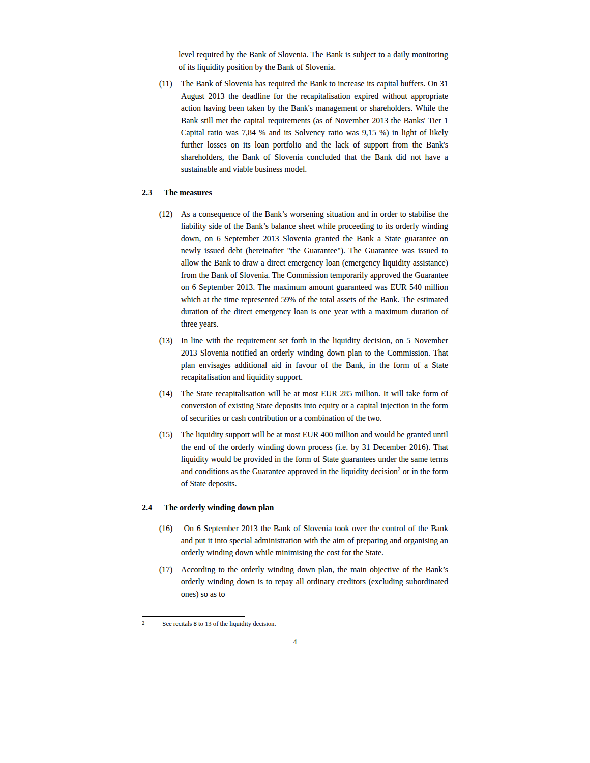level required by the Bank of Slovenia. The Bank is subject to a daily monitoring of its liquidity position by the Bank of Slovenia.
(11)
The Bank of Slovenia has required the Bank to increase its capital buffers. On 31 August 2013 the deadline for the recapitalisation expired without appropriate action having been taken by the Bank's management or shareholders. While the Bank still met the capital requirements (as of November 2013 the Banks' Tier 1 Capital ratio was 7,84 % and its Solvency ratio was 9,15 %) in light of likely further losses on its loan portfolio and the lack of support from the Bank's shareholders, the Bank of Slovenia concluded that the Bank did not have a sustainable and viable business model.
2.3 The measures
(12)
As a consequence of the Bank’s worsening situation and in order to stabilise the liability side of the Bank’s balance sheet while proceeding to its orderly winding down, on 6 September 2013 Slovenia granted the Bank a State guarantee on newly issued debt (hereinafter "the Guarantee"). The Guarantee was issued to allow the Bank to draw a direct emergency loan (emergency liquidity assistance) from the Bank of Slovenia. The Commission temporarily approved the Guarantee on 6 September 2013. The maximum amount guaranteed was EUR 540 million which at the time represented 59% of the total assets of the Bank. The estimated duration of the direct emergency loan is one year with a maximum duration of three years.
(13)
In line with the requirement set forth in the liquidity decision, on 5 November 2013 Slovenia notified an orderly winding down plan to the Commission. That plan envisages additional aid in favour of the Bank, in the form of a State recapitalisation and liquidity support.
(14)
The State recapitalisation will be at most EUR 285 million. It will take form of conversion of existing State deposits into equity or a capital injection in the form of securities or cash contribution or a combination of the two.
(15)
The liquidity support will be at most EUR 400 million and would be granted until the end of the orderly winding down process (i.e. by 31 December 2016). That liquidity would be provided in the form of State guarantees under the same terms and conditions as the Guarantee approved in the liquidity decision2 or in the form of State deposits.
2.4 The orderly winding down plan
(16)
On 6 September 2013 the Bank of Slovenia took over the control of the Bank and put it into special administration with the aim of preparing and organising an orderly winding down while minimising the cost for the State.
(17)
According to the orderly winding down plan, the main objective of the Bank’s orderly winding down is to repay all ordinary creditors (excluding subordinated ones) so as to
2
See recitals 8 to 13 of the liquidity decision.
4